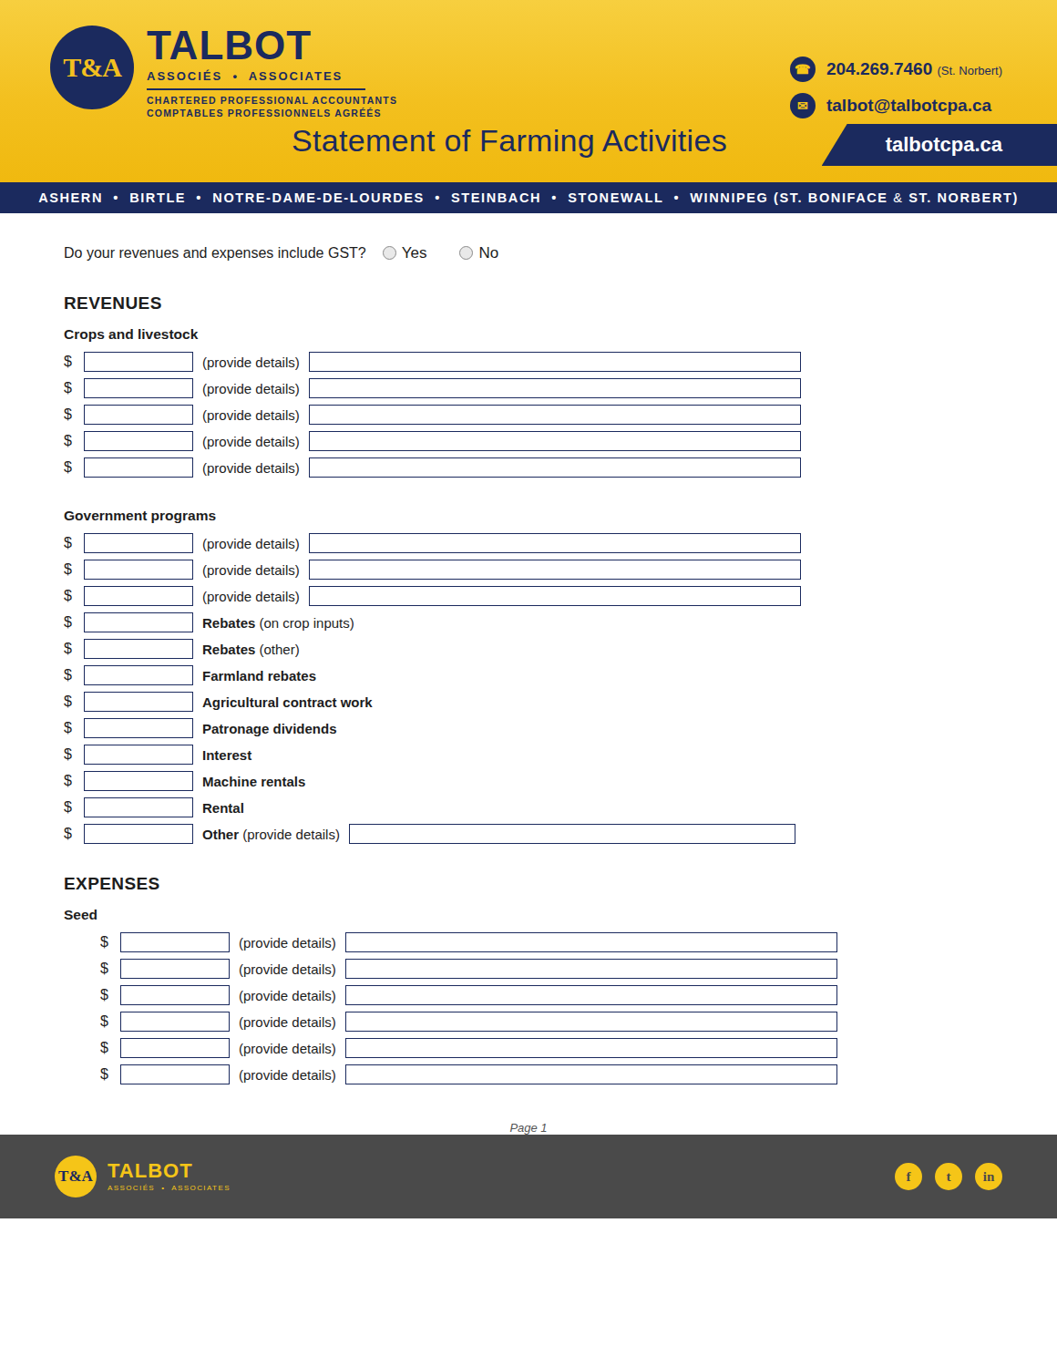T&A
TALBOT
ASSOCIÉS • ASSOCIATES
CHARTERED PROFESSIONAL ACCOUNTANTS
COMPTABLES PROFESSIONNELS AGRÉÉS
☎204.269.7460 (St. Norbert)
✉talbot@talbotcpa.ca
Statement of Farming Activities
talbotcpa.ca
ASHERN • BIRTLE • NOTRE-DAME-DE-LOURDES • STEINBACH • STONEWALL • WINNIPEG (ST. BONIFACE & ST. NORBERT)
Do your revenues and expenses include GST? Yes No
REVENUES
Crops and livestock
$ (provide details)
$ (provide details)
$ (provide details)
$ (provide details)
$ (provide details)
Government programs
$ (provide details)
$ (provide details)
$ (provide details)
$ Rebates (on crop inputs)
$ Rebates (other)
$ Farmland rebates
$ Agricultural contract work
$ Patronage dividends
$ Interest
$ Machine rentals
$ Rental
$ Other (provide details)
EXPENSES
Seed
$ (provide details)
$ (provide details)
$ (provide details)
$ (provide details)
$ (provide details)
$ (provide details)
Page 1
T&A
TALBOT
ASSOCIÉS • ASSOCIATES
f
t
in